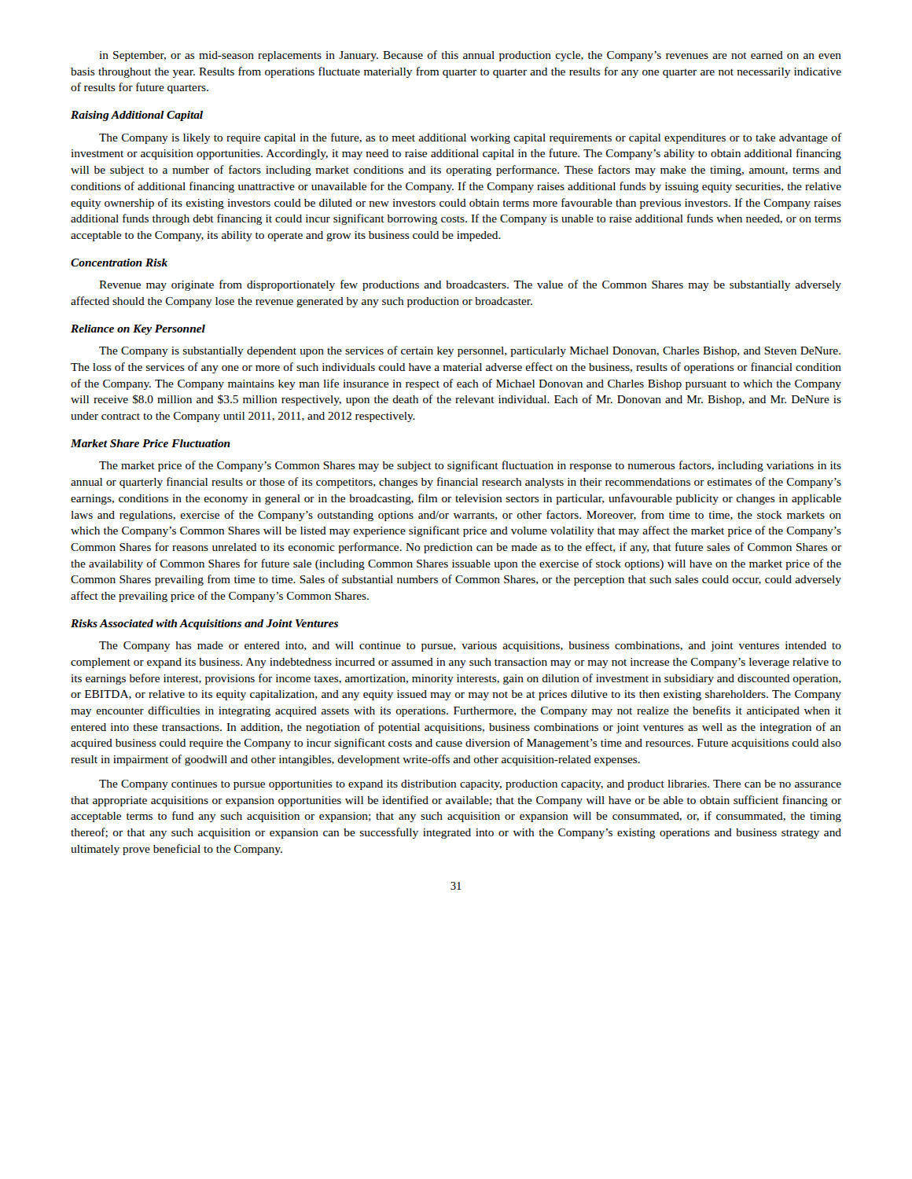in September, or as mid-season replacements in January. Because of this annual production cycle, the Company’s revenues are not earned on an even basis throughout the year. Results from operations fluctuate materially from quarter to quarter and the results for any one quarter are not necessarily indicative of results for future quarters.
Raising Additional Capital
The Company is likely to require capital in the future, as to meet additional working capital requirements or capital expenditures or to take advantage of investment or acquisition opportunities. Accordingly, it may need to raise additional capital in the future. The Company’s ability to obtain additional financing will be subject to a number of factors including market conditions and its operating performance. These factors may make the timing, amount, terms and conditions of additional financing unattractive or unavailable for the Company. If the Company raises additional funds by issuing equity securities, the relative equity ownership of its existing investors could be diluted or new investors could obtain terms more favourable than previous investors. If the Company raises additional funds through debt financing it could incur significant borrowing costs. If the Company is unable to raise additional funds when needed, or on terms acceptable to the Company, its ability to operate and grow its business could be impeded.
Concentration Risk
Revenue may originate from disproportionately few productions and broadcasters. The value of the Common Shares may be substantially adversely affected should the Company lose the revenue generated by any such production or broadcaster.
Reliance on Key Personnel
The Company is substantially dependent upon the services of certain key personnel, particularly Michael Donovan, Charles Bishop, and Steven DeNure. The loss of the services of any one or more of such individuals could have a material adverse effect on the business, results of operations or financial condition of the Company. The Company maintains key man life insurance in respect of each of Michael Donovan and Charles Bishop pursuant to which the Company will receive $8.0 million and $3.5 million respectively, upon the death of the relevant individual. Each of Mr. Donovan and Mr. Bishop, and Mr. DeNure is under contract to the Company until 2011, 2011, and 2012 respectively.
Market Share Price Fluctuation
The market price of the Company’s Common Shares may be subject to significant fluctuation in response to numerous factors, including variations in its annual or quarterly financial results or those of its competitors, changes by financial research analysts in their recommendations or estimates of the Company’s earnings, conditions in the economy in general or in the broadcasting, film or television sectors in particular, unfavourable publicity or changes in applicable laws and regulations, exercise of the Company’s outstanding options and/or warrants, or other factors. Moreover, from time to time, the stock markets on which the Company’s Common Shares will be listed may experience significant price and volume volatility that may affect the market price of the Company’s Common Shares for reasons unrelated to its economic performance. No prediction can be made as to the effect, if any, that future sales of Common Shares or the availability of Common Shares for future sale (including Common Shares issuable upon the exercise of stock options) will have on the market price of the Common Shares prevailing from time to time. Sales of substantial numbers of Common Shares, or the perception that such sales could occur, could adversely affect the prevailing price of the Company’s Common Shares.
Risks Associated with Acquisitions and Joint Ventures
The Company has made or entered into, and will continue to pursue, various acquisitions, business combinations, and joint ventures intended to complement or expand its business. Any indebtedness incurred or assumed in any such transaction may or may not increase the Company’s leverage relative to its earnings before interest, provisions for income taxes, amortization, minority interests, gain on dilution of investment in subsidiary and discounted operation, or EBITDA, or relative to its equity capitalization, and any equity issued may or may not be at prices dilutive to its then existing shareholders. The Company may encounter difficulties in integrating acquired assets with its operations. Furthermore, the Company may not realize the benefits it anticipated when it entered into these transactions. In addition, the negotiation of potential acquisitions, business combinations or joint ventures as well as the integration of an acquired business could require the Company to incur significant costs and cause diversion of Management’s time and resources. Future acquisitions could also result in impairment of goodwill and other intangibles, development write-offs and other acquisition-related expenses.
The Company continues to pursue opportunities to expand its distribution capacity, production capacity, and product libraries. There can be no assurance that appropriate acquisitions or expansion opportunities will be identified or available; that the Company will have or be able to obtain sufficient financing or acceptable terms to fund any such acquisition or expansion; that any such acquisition or expansion will be consummated, or, if consummated, the timing thereof; or that any such acquisition or expansion can be successfully integrated into or with the Company’s existing operations and business strategy and ultimately prove beneficial to the Company.
31